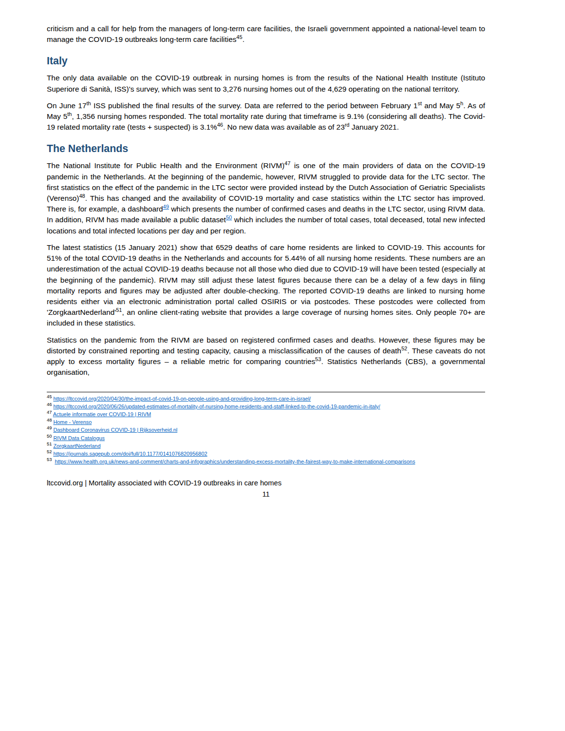criticism and a call for help from the managers of long-term care facilities, the Israeli government appointed a national-level team to manage the COVID-19 outbreaks long-term care facilities45.
Italy
The only data available on the COVID-19 outbreak in nursing homes is from the results of the National Health Institute (Istituto Superiore di Sanità, ISS)'s survey, which was sent to 3,276 nursing homes out of the 4,629 operating on the national territory.
On June 17th ISS published the final results of the survey. Data are referred to the period between February 1st and May 5h. As of May 5th, 1,356 nursing homes responded. The total mortality rate during that timeframe is 9.1% (considering all deaths). The Covid-19 related mortality rate (tests + suspected) is 3.1%46. No new data was available as of 23rd January 2021.
The Netherlands
The National Institute for Public Health and the Environment (RIVM)47 is one of the main providers of data on the COVID-19 pandemic in the Netherlands. At the beginning of the pandemic, however, RIVM struggled to provide data for the LTC sector. The first statistics on the effect of the pandemic in the LTC sector were provided instead by the Dutch Association of Geriatric Specialists (Verenso)48. This has changed and the availability of COVID-19 mortality and case statistics within the LTC sector has improved. There is, for example, a dashboard49 which presents the number of confirmed cases and deaths in the LTC sector, using RIVM data. In addition, RIVM has made available a public dataset50 which includes the number of total cases, total deceased, total new infected locations and total infected locations per day and per region.
The latest statistics (15 January 2021) show that 6529 deaths of care home residents are linked to COVID-19. This accounts for 51% of the total COVID-19 deaths in the Netherlands and accounts for 5.44% of all nursing home residents. These numbers are an underestimation of the actual COVID-19 deaths because not all those who died due to COVID-19 will have been tested (especially at the beginning of the pandemic). RIVM may still adjust these latest figures because there can be a delay of a few days in filing mortality reports and figures may be adjusted after double-checking. The reported COVID-19 deaths are linked to nursing home residents either via an electronic administration portal called OSIRIS or via postcodes. These postcodes were collected from 'ZorgkaartNederland'51, an online client-rating website that provides a large coverage of nursing homes sites. Only people 70+ are included in these statistics.
Statistics on the pandemic from the RIVM are based on registered confirmed cases and deaths. However, these figures may be distorted by constrained reporting and testing capacity, causing a misclassification of the causes of death52. These caveats do not apply to excess mortality figures – a reliable metric for comparing countries53. Statistics Netherlands (CBS), a governmental organisation,
45 https://ltccovid.org/2020/04/30/the-impact-of-covid-19-on-people-using-and-providing-long-term-care-in-israel/
46 https://ltccovid.org/2020/06/26/updated-estimates-of-mortality-of-nursing-home-residents-and-staff-linked-to-the-covid-19-pandemic-in-italy/
47 Actuele informatie over COVID-19 | RIVM
48 Home - Verenso
49 Dashboard Coronavirus COVID-19 | Rijksoverheid.nl
50 RIVM Data Catalogus
51 ZorgkaartNederland
52 https://journals.sagepub.com/doi/full/10.1177/0141076820956802
53 https://www.health.org.uk/news-and-comment/charts-and-infographics/understanding-excess-mortality-the-fairest-way-to-make-international-comparisons
ltccovid.org | Mortality associated with COVID-19 outbreaks in care homes
11